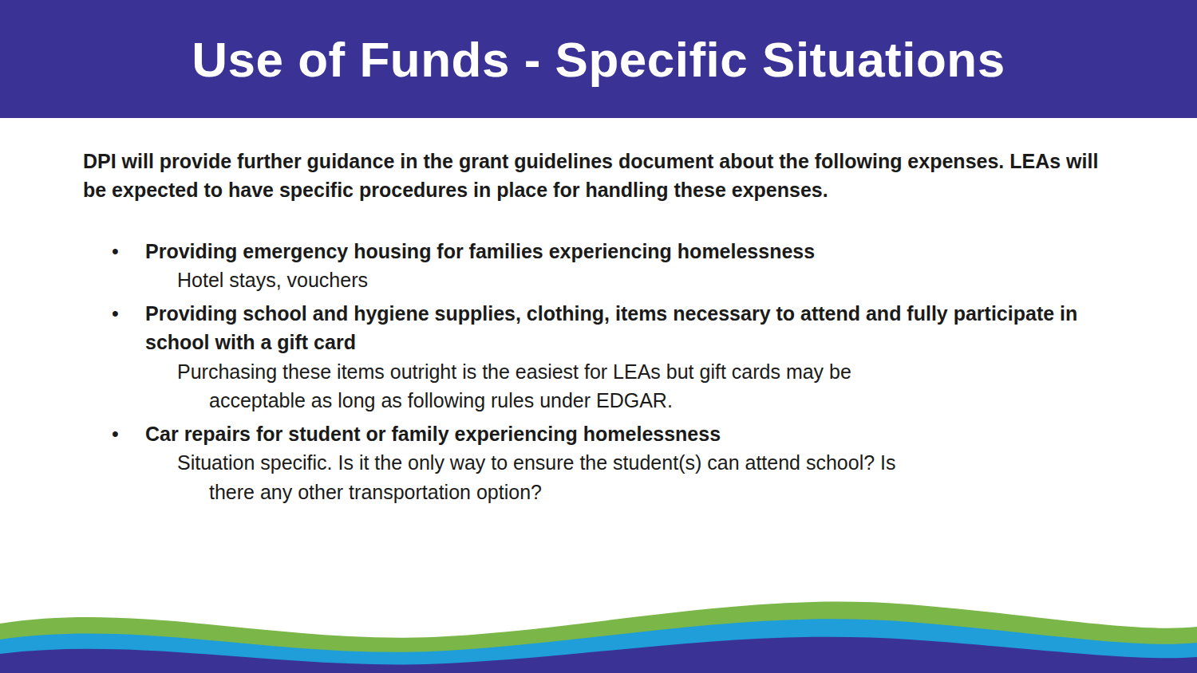Use of Funds - Specific Situations
DPI will provide further guidance in the grant guidelines document about the following expenses. LEAs will be expected to have specific procedures in place for handling these expenses.
•
Providing emergency housing for families experiencing homelessness
Hotel stays, vouchers
•
Providing school and hygiene supplies, clothing, items necessary to attend and fully participate in school with a gift card
Purchasing these items outright is the easiest for LEAs but gift cards may be acceptable as long as following rules under EDGAR.
•
Car repairs for student or family experiencing homelessness
Situation specific. Is it the only way to ensure the student(s) can attend school? Is there any other transportation option?